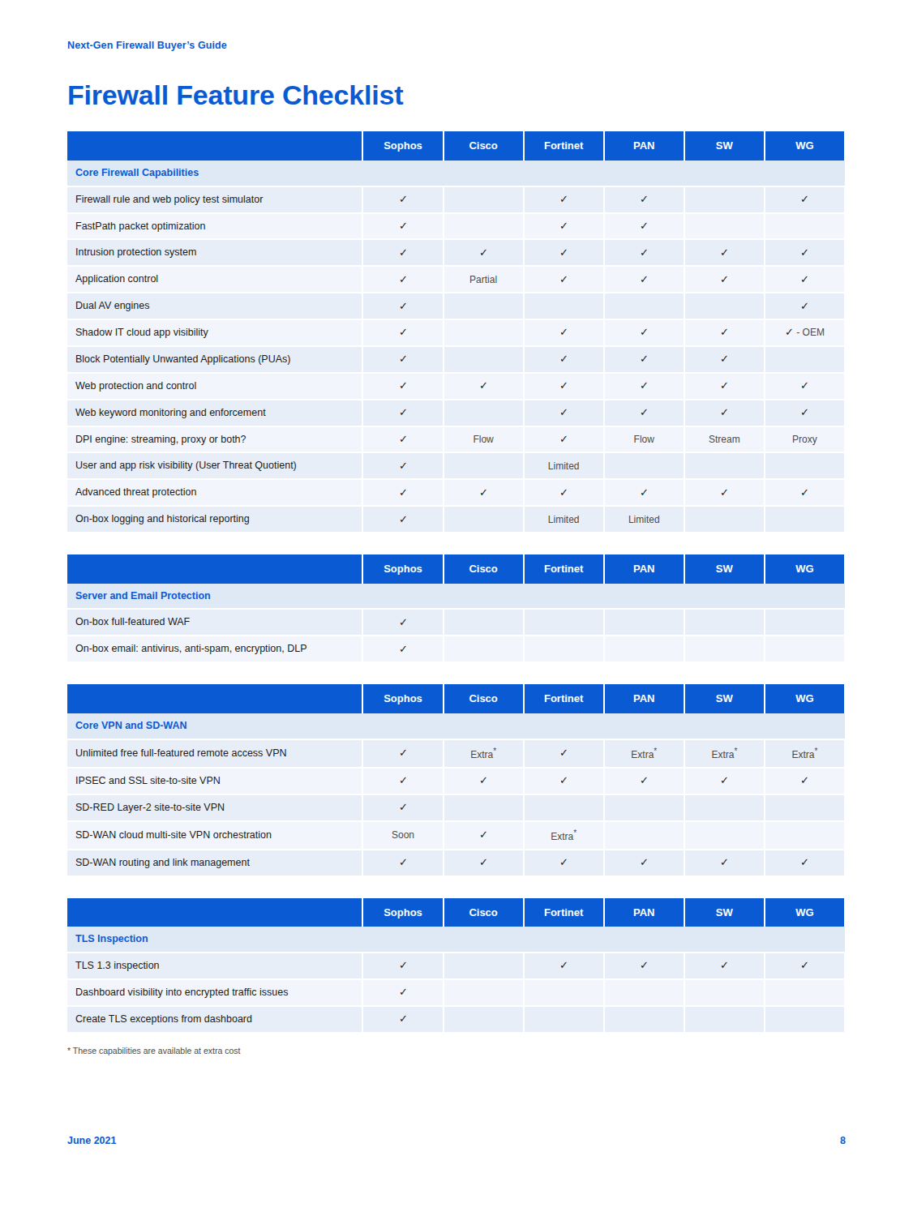Next-Gen Firewall Buyer’s Guide
Firewall Feature Checklist
| | Sophos | Cisco | Fortinet | PAN | SW | WG |
| --- | --- | --- | --- | --- | --- | --- |
| Core Firewall Capabilities |
| Firewall rule and web policy test simulator | ✓ | | ✓ | ✓ | | ✓ |
| FastPath packet optimization | ✓ | | ✓ | ✓ | | |
| Intrusion protection system | ✓ | ✓ | ✓ | ✓ | ✓ | ✓ |
| Application control | ✓ | Partial | ✓ | ✓ | ✓ | ✓ |
| Dual AV engines | ✓ | | | | | ✓ |
| Shadow IT cloud app visibility | ✓ | | ✓ | ✓ | ✓ | ✓ - OEM |
| Block Potentially Unwanted Applications (PUAs) | ✓ | | ✓ | ✓ | ✓ | |
| Web protection and control | ✓ | ✓ | ✓ | ✓ | ✓ | ✓ |
| Web keyword monitoring and enforcement | ✓ | | ✓ | ✓ | ✓ | ✓ |
| DPI engine: streaming, proxy or both? | ✓ | Flow | ✓ | Flow | Stream | Proxy |
| User and app risk visibility (User Threat Quotient) | ✓ | | Limited | | | |
| Advanced threat protection | ✓ | ✓ | ✓ | ✓ | ✓ | ✓ |
| On-box logging and historical reporting | ✓ | | Limited | Limited | | |
| | Sophos | Cisco | Fortinet | PAN | SW | WG |
| --- | --- | --- | --- | --- | --- | --- |
| Server and Email Protection |
| On-box full-featured WAF | ✓ | | | | | |
| On-box email: antivirus, anti-spam, encryption, DLP | ✓ | | | | | |
| | Sophos | Cisco | Fortinet | PAN | SW | WG |
| --- | --- | --- | --- | --- | --- | --- |
| Core VPN and SD-WAN |
| Unlimited free full-featured remote access VPN | ✓ | Extra * | ✓ | Extra * | Extra * | Extra * |
| IPSEC and SSL site-to-site VPN | ✓ | ✓ | ✓ | ✓ | ✓ | ✓ |
| SD-RED Layer-2 site-to-site VPN | ✓ | | | | | |
| SD-WAN cloud multi-site VPN orchestration | Soon | ✓ | Extra * | | | |
| SD-WAN routing and link management | ✓ | ✓ | ✓ | ✓ | ✓ | ✓ |
| | Sophos | Cisco | Fortinet | PAN | SW | WG |
| --- | --- | --- | --- | --- | --- | --- |
| TLS Inspection |
| TLS 1.3 inspection | ✓ | | ✓ | ✓ | ✓ | ✓ |
| Dashboard visibility into encrypted traffic issues | ✓ | | | | | |
| Create TLS exceptions from dashboard | ✓ | | | | | |
* These capabilities are available at extra cost
June 2021 8